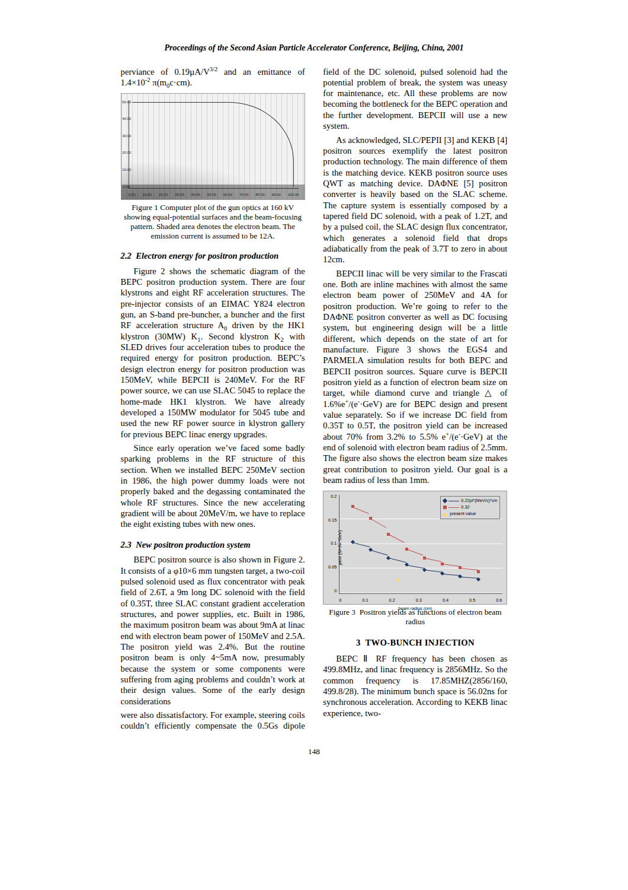Proceedings of the Second Asian Particle Accelerator Conference, Beijing, China, 2001
perviance of 0.19µA/V3/2 and an emittance of 1.4×10-2 π(m0c·cm).
50.00 40.00 30.00 20.00 10.00 0.00
0.0010.0020.0030.0040.0050.0060.0070.0080.0090.00100.00
Figure 1 Computer plot of the gun optics at 160 kV showing equal-potential surfaces and the beam-focusing pattern. Shaded area denotes the electron beam. The emission current is assumed to be 12A.
2.2 Electron energy for positron production
Figure 2 shows the schematic diagram of the BEPC positron production system. There are four klystrons and eight RF acceleration structures. The pre-injector consists of an EIMAC Y824 electron gun, an S-band pre-buncher, a buncher and the first RF acceleration structure A0 driven by the HK1 klystron (30MW) K1. Second klystron K2 with SLED drives four acceleration tubes to produce the required energy for positron production. BEPC’s design electron energy for positron production was 150MeV, while BEPCII is 240MeV. For the RF power source, we can use SLAC 5045 to replace the home-made HK1 klystron. We have already developed a 150MW modulator for 5045 tube and used the new RF power source in klystron gallery for previous BEPC linac energy upgrades.
Since early operation we’ve faced some badly sparking problems in the RF structure of this section. When we installed BEPC 250MeV section in 1986, the high power dummy loads were not properly baked and the degassing contaminated the whole RF structures. Since the new accelerating gradient will be about 20MeV/m, we have to replace the eight existing tubes with new ones.
2.3 New positron production system
BEPC positron source is also shown in Figure 2. It consists of a φ10×6 mm tungsten target, a two-coil pulsed solenoid used as flux concentrator with peak field of 2.6T, a 9m long DC solenoid with the field of 0.35T, three SLAC constant gradient acceleration structures, and power supplies, etc. Built in 1986, the maximum positron beam was about 9mA at linac end with electron beam power of 150MeV and 2.5A. The positron yield was 2.4%. But the routine positron beam is only 4~5mA now, presumably because the system or some components were suffering from aging problems and couldn’t work at their design values. Some of the early design considerations
were also dissatisfactory. For example, steering coils couldn’t efficiently compensate the 0.5Gs dipole field of the DC solenoid, pulsed solenoid had the potential problem of break, the system was uneasy for maintenance, etc. All these problems are now becoming the bottleneck for the BEPC operation and the further development. BEPCII will use a new system.
As acknowledged, SLC/PEPII [3] and KEKB [4] positron sources exemplify the latest positron production technology. The main difference of them is the matching device. KEKB positron source uses QWT as matching device. DAΦNE [5] positron converter is heavily based on the SLAC scheme. The capture system is essentially composed by a tapered field DC solenoid, with a peak of 1.2T, and by a pulsed coil, the SLAC design flux concentrator, which generates a solenoid field that drops adiabatically from the peak of 3.7T to zero in about 12cm.
BEPCII linac will be very similar to the Frascati one. Both are inline machines with almost the same electron beam power of 250MeV and 4A for positron production. We’re going to refer to the DAΦNE positron converter as well as DC focusing system, but engineering design will be a little different, which depends on the state of art for manufacture. Figure 3 shows the EGS4 and PARMELA simulation results for both BEPC and BEPCII positron sources. Square curve is BEPCII positron yield as a function of electron beam size on target, while diamond curve and triangle △ of 1.6%e+/(e-·GeV) are for BEPC design and present value separately. So if we increase DC field from 0.35T to 0.5T, the positron yield can be increased about 70% from 3.2% to 5.5% e+/(e-·GeV) at the end of solenoid with electron beam radius of 2.5mm. The figure also shows the electron beam size makes great contribution to positron yield. Our goal is a beam radius of less than 1mm.
0.22pi*(MeV/c)*cm
0.32
present value
0.2 0.15 0.1 0.05 0
yield (N+/N-*GeV)
00.10.20.30.40.50.6
beam radius (cm)
Figure 3 Positron yields as functions of electron beam radius
3 Two-bunch Injection
BEPC Ⅱ RF frequency has been chosen as 499.8MHz, and linac frequency is 2856MHz. So the common frequency is 17.85MHZ(2856/160, 499.8/28). The minimum bunch space is 56.02ns for synchronous acceleration. According to KEKB linac experience, two-
148